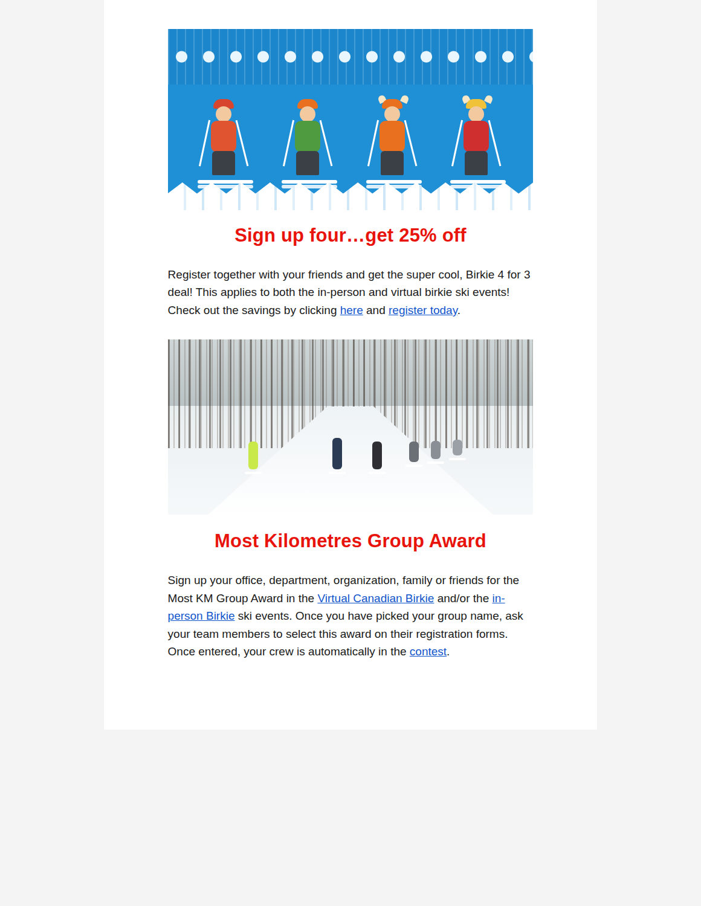Sign up four…get 25% off
Register together with your friends and get the super cool, Birkie 4 for 3 deal! This applies to both the in-person and virtual birkie ski events! Check out the savings by clicking here and register today.
Most Kilometres Group Award
Sign up your office, department, organization, family or friends for the Most KM Group Award in the Virtual Canadian Birkie and/or the in-person Birkie ski events. Once you have picked your group name, ask your team members to select this award on their registration forms. Once entered, your crew is automatically in the contest.